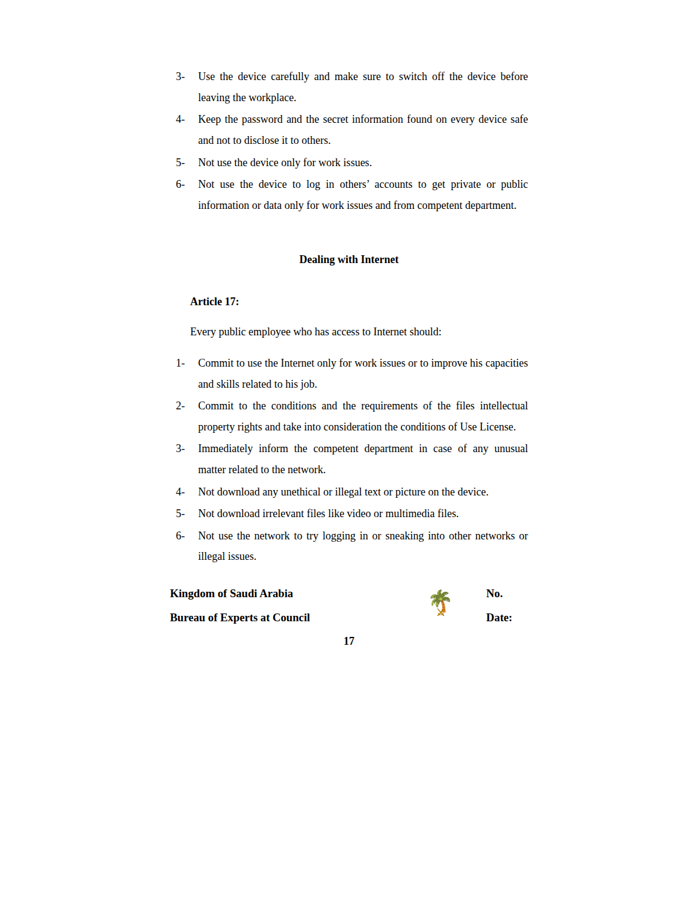3-Use the device carefully and make sure to switch off the device before leaving the workplace.
4-Keep the password and the secret information found on every device safe and not to disclose it to others.
5-Not use the device only for work issues.
6-Not use the device to log in others’ accounts to get private or public information or data only for work issues and from competent department.
Dealing with Internet
Article 17:
Every public employee who has access to Internet should:
1-Commit to use the Internet only for work issues or to improve his capacities and skills related to his job.
2-Commit to the conditions and the requirements of the files intellectual property rights and take into consideration the conditions of Use License.
3-Immediately inform the competent department in case of any unusual matter related to the network.
4-Not download any unethical or illegal text or picture on the device.
5-Not download irrelevant files like video or multimedia files.
6-Not use the network to try logging in or sneaking into other networks or illegal issues.
| Kingdom of Saudi Arabia | 🌴 ⚔ | No. |
| Bureau of Experts at Council | Date: |
17